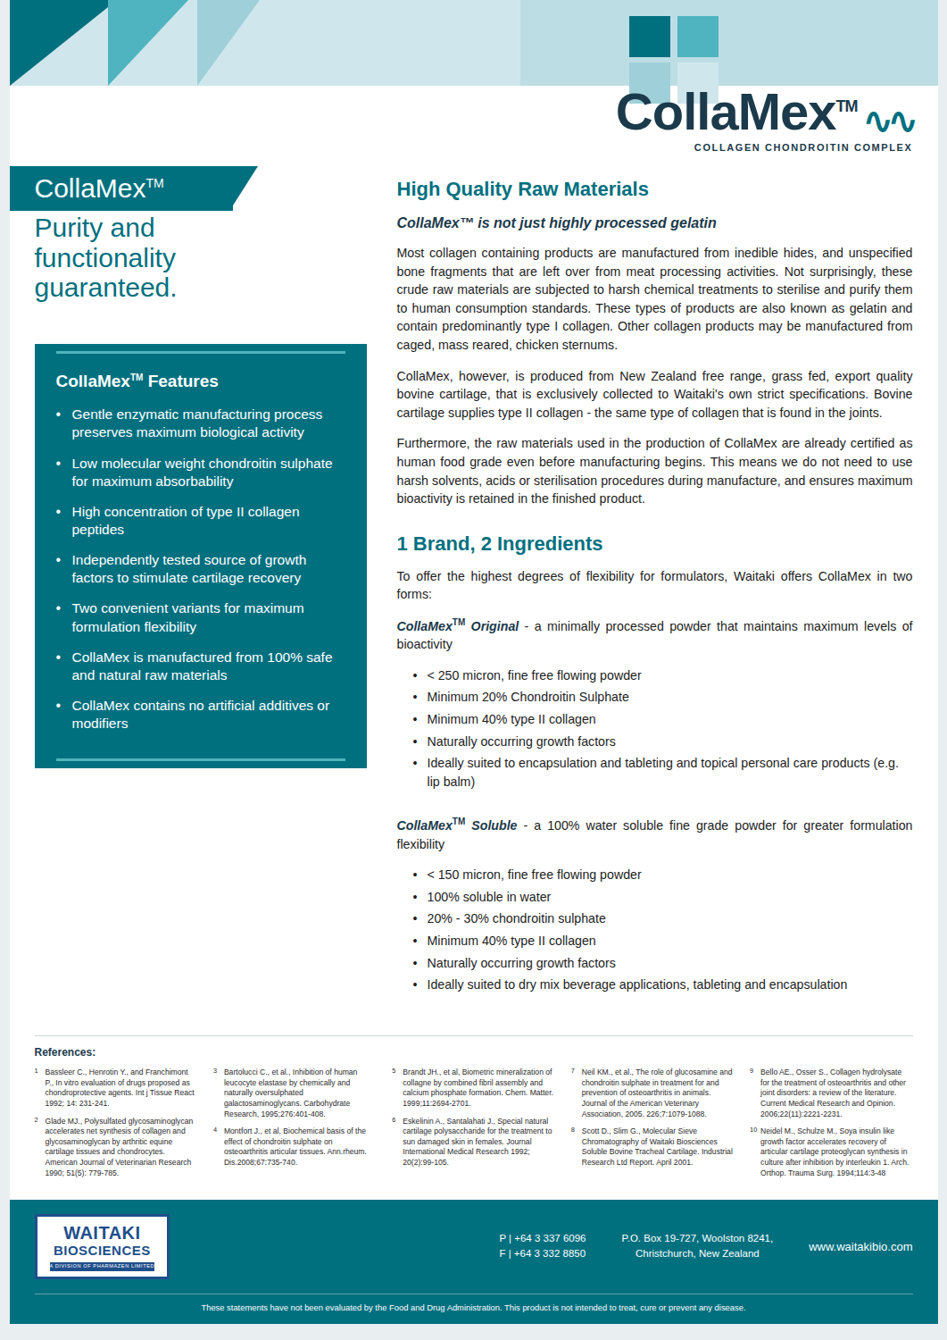CollaMexTM∿∿
Collagen Chondroitin Complex
CollaMexTM
Purity and
functionality
guaranteed.
CollaMexTM Features
Gentle enzymatic manufacturing process preserves maximum biological activity
Low molecular weight chondroitin sulphate for maximum absorbability
High concentration of type II collagen peptides
Independently tested source of growth factors to stimulate cartilage recovery
Two convenient variants for maximum formulation flexibility
CollaMex is manufactured from 100% safe and natural raw materials
CollaMex contains no artificial additives or modifiers
High Quality Raw Materials
CollaMex™ is not just highly processed gelatin
Most collagen containing products are manufactured from inedible hides, and unspecified bone fragments that are left over from meat processing activities. Not surprisingly, these crude raw materials are subjected to harsh chemical treatments to sterilise and purify them to human consumption standards. These types of products are also known as gelatin and contain predominantly type I collagen. Other collagen products may be manufactured from caged, mass reared, chicken sternums.
CollaMex, however, is produced from New Zealand free range, grass fed, export quality bovine cartilage, that is exclusively collected to Waitaki's own strict specifications. Bovine cartilage supplies type II collagen - the same type of collagen that is found in the joints.
Furthermore, the raw materials used in the production of CollaMex are already certified as human food grade even before manufacturing begins. This means we do not need to use harsh solvents, acids or sterilisation procedures during manufacture, and ensures maximum bioactivity is retained in the finished product.
1 Brand, 2 Ingredients
To offer the highest degrees of flexibility for formulators, Waitaki offers CollaMex in two forms:
CollaMexTM Original - a minimally processed powder that maintains maximum levels of bioactivity
< 250 micron, fine free flowing powder
Minimum 20% Chondroitin Sulphate
Minimum 40% type II collagen
Naturally occurring growth factors
Ideally suited to encapsulation and tableting and topical personal care products (e.g. lip balm)
CollaMexTM Soluble - a 100% water soluble fine grade powder for greater formulation flexibility
< 150 micron, fine free flowing powder
100% soluble in water
20% - 30% chondroitin sulphate
Minimum 40% type II collagen
Naturally occurring growth factors
Ideally suited to dry mix beverage applications, tableting and encapsulation
References:
1 Bassleer C., Henrotin Y., and Franchimont P., In vitro evaluation of drugs proposed as chondroprotective agents. Int j Tissue React 1992; 14: 231-241.
2 Glade MJ., Polysulfated glycosaminoglycan accelerates net synthesis of collagen and glycosaminoglycan by arthritic equine cartilage tissues and chondrocytes. American Journal of Veterinarian Research 1990; 51(5): 779-785.
3 Bartolucci C., et al., Inhibition of human leucocyte elastase by chemically and naturally oversulphated galactosaminoglycans. Carbohydrate Research, 1995;276:401-408.
4 Montfort J., et al, Biochemical basis of the effect of chondroitin sulphate on osteoarthritis articular tissues. Ann.rheum. Dis.2008;67:735-740.
5 Brandt JH., et al, Biometric mineralization of collagne by combined fibril assembly and calcium phosphate formation. Chem. Matter. 1999;11:2694-2701.
6 Eskelinin A., Santalahati J., Special natural cartilage polysaccharide for the treatment to sun damaged skin in females. Journal International Medical Research 1992; 20(2):99-105.
7 Neil KM., et al., The role of glucosamine and chondroitin sulphate in treatment for and prevention of osteoarthritis in animals. Journal of the American Veterinary Association, 2005. 226;7:1079-1088.
8 Scott D., Slim G., Molecular Sieve Chromatography of Waitaki Biosciences Soluble Bovine Tracheal Cartilage. Industrial Research Ltd Report. April 2001.
9 Bello AE., Osser S., Collagen hydrolysate for the treatment of osteoarthritis and other joint disorders: a review of the literature. Current Medical Research and Opinion. 2006;22(11):2221-2231.
10 Neidel M., Schulze M., Soya insulin like growth factor accelerates recovery of articular cartilage proteoglycan synthesis in culture after inhibition by interleukin 1. Arch. Orthop. Trauma Surg. 1994;114:3-48
WAITAKI BIOSCIENCES A DIVISION OF PHARMAZEN LIMITED
P | +64 3 337 6096
F | +64 3 332 8850
P.O. Box 19-727, Woolston 8241,
Christchurch, New Zealand
www.waitakibio.com
These statements have not been evaluated by the Food and Drug Administration. This product is not intended to treat, cure or prevent any disease.